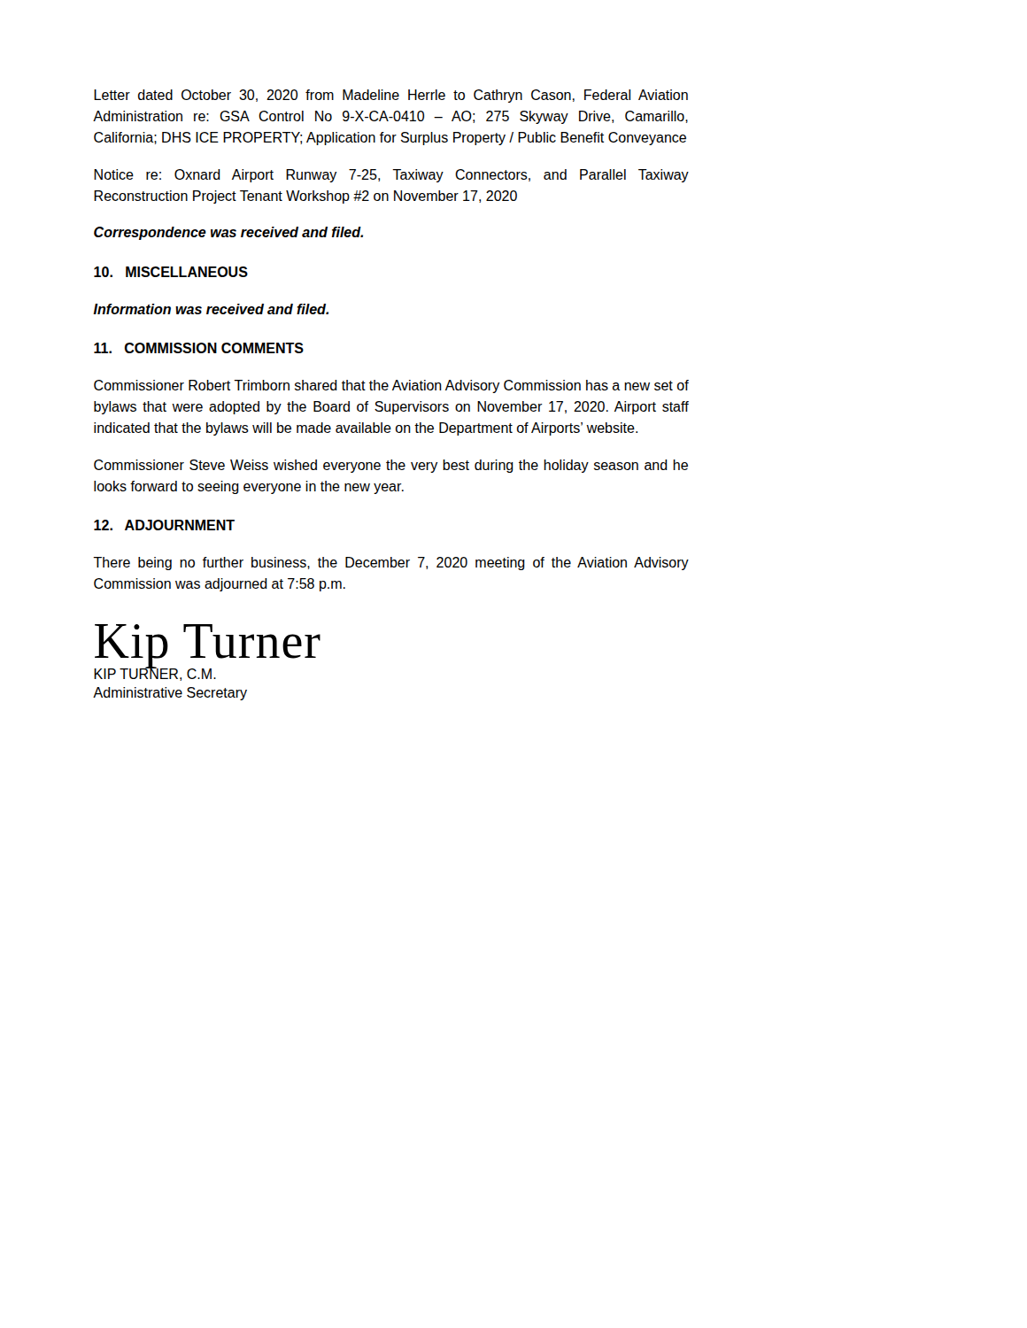Letter dated October 30, 2020 from Madeline Herrle to Cathryn Cason, Federal Aviation Administration re: GSA Control No 9-X-CA-0410 – AO; 275 Skyway Drive, Camarillo, California; DHS ICE PROPERTY; Application for Surplus Property / Public Benefit Conveyance
Notice re: Oxnard Airport Runway 7-25, Taxiway Connectors, and Parallel Taxiway Reconstruction Project Tenant Workshop #2 on November 17, 2020
Correspondence was received and filed.
10. MISCELLANEOUS
Information was received and filed.
11. COMMISSION COMMENTS
Commissioner Robert Trimborn shared that the Aviation Advisory Commission has a new set of bylaws that were adopted by the Board of Supervisors on November 17, 2020. Airport staff indicated that the bylaws will be made available on the Department of Airports’ website.
Commissioner Steve Weiss wished everyone the very best during the holiday season and he looks forward to seeing everyone in the new year.
12. ADJOURNMENT
There being no further business, the December 7, 2020 meeting of the Aviation Advisory Commission was adjourned at 7:58 p.m.
Kip Turner
KIP TURNER, C.M.
Administrative Secretary